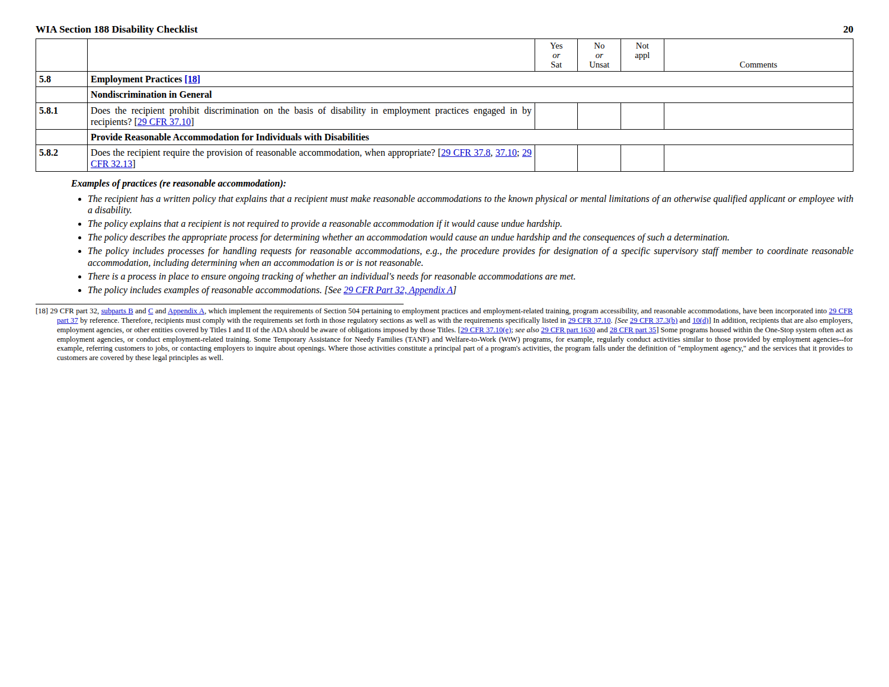WIA Section 188 Disability Checklist 20
| | | Yes or Sat | No or Unsat | Not appl | Comments |
| 5.8 | Employment Practices [18] |
| | Nondiscrimination in General |
| 5.8.1 | Does the recipient prohibit discrimination on the basis of disability in employment practices engaged in by recipients? [ 29 CFR 37.10 ] | | | | |
| | Provide Reasonable Accommodation for Individuals with Disabilities |
| 5.8.2 | Does the recipient require the provision of reasonable accommodation, when appropriate? [ 29 CFR 37.8 , 37.10 ; 29 CFR 32.13 ] | | | | |
Examples of practices (re reasonable accommodation):
The recipient has a written policy that explains that a recipient must make reasonable accommodations to the known physical or mental limitations of an otherwise qualified applicant or employee with a disability.
The policy explains that a recipient is not required to provide a reasonable accommodation if it would cause undue hardship.
The policy describes the appropriate process for determining whether an accommodation would cause an undue hardship and the consequences of such a determination.
The policy includes processes for handling requests for reasonable accommodations, e.g., the procedure provides for designation of a specific supervisory staff member to coordinate reasonable accommodation, including determining when an accommodation is or is not reasonable.
There is a process in place to ensure ongoing tracking of whether an individual's needs for reasonable accommodations are met.
The policy includes examples of reasonable accommodations. [See 29 CFR Part 32, Appendix A]
[18] 29 CFR part 32, subparts B and C and Appendix A, which implement the requirements of Section 504 pertaining to employment practices and employment-related training, program accessibility, and reasonable accommodations, have been incorporated into 29 CFR part 37 by reference. Therefore, recipients must comply with the requirements set forth in those regulatory sections as well as with the requirements specifically listed in 29 CFR 37.10. [See 29 CFR 37.3(b) and 10(d)] In addition, recipients that are also employers, employment agencies, or other entities covered by Titles I and II of the ADA should be aware of obligations imposed by those Titles. [29 CFR 37.10(e); see also 29 CFR part 1630 and 28 CFR part 35] Some programs housed within the One-Stop system often act as employment agencies, or conduct employment-related training. Some Temporary Assistance for Needy Families (TANF) and Welfare-to-Work (WtW) programs, for example, regularly conduct activities similar to those provided by employment agencies--for example, referring customers to jobs, or contacting employers to inquire about openings. Where those activities constitute a principal part of a program's activities, the program falls under the definition of "employment agency," and the services that it provides to customers are covered by these legal principles as well.